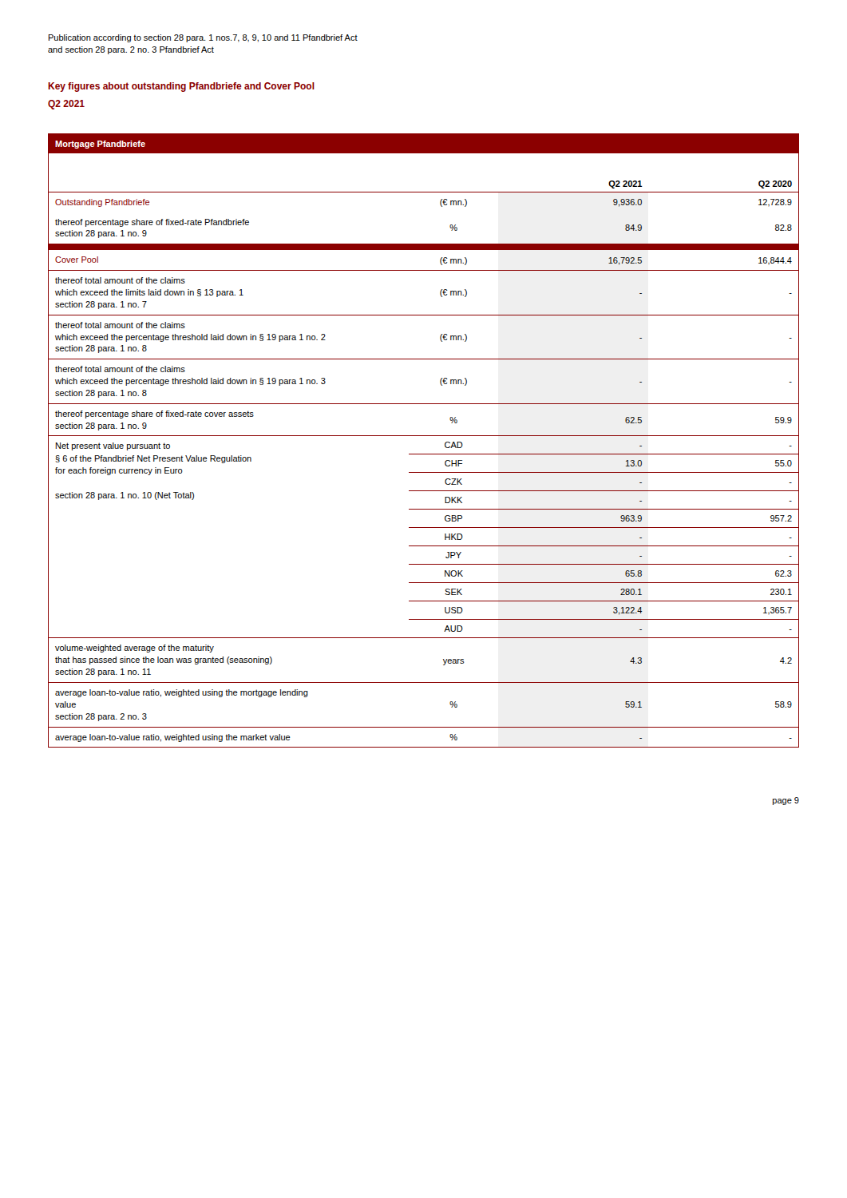Publication according to section 28 para. 1 nos.7, 8, 9, 10 and 11 Pfandbrief Act
and section 28 para. 2 no. 3 Pfandbrief Act
Key figures about outstanding Pfandbriefe and Cover Pool
Q2 2021
| Mortgage Pfandbriefe |
| | | Q2 2021 | Q2 2020 |
| Outstanding Pfandbriefe | (€ mn.) | 9,936.0 | 12,728.9 |
| thereof percentage share of fixed-rate Pfandbriefe section 28 para. 1 no. 9 | % | 84.9 | 82.8 |
| Cover Pool | (€ mn.) | 16,792.5 | 16,844.4 |
| thereof total amount of the claims which exceed the limits laid down in § 13 para. 1 section 28 para. 1 no. 7 | (€ mn.) | - | - |
| thereof total amount of the claims which exceed the percentage threshold laid down in § 19 para 1 no. 2 section 28 para. 1 no. 8 | (€ mn.) | - | - |
| thereof total amount of the claims which exceed the percentage threshold laid down in § 19 para 1 no. 3 section 28 para. 1 no. 8 | (€ mn.) | - | - |
| thereof percentage share of fixed-rate cover assets section 28 para. 1 no. 9 | % | 62.5 | 59.9 |
| Net present value pursuant to § 6 of the Pfandbrief Net Present Value Regulation for each foreign currency in Euro section 28 para. 1 no. 10 (Net Total) | CAD | - | - |
| CHF | 13.0 | 55.0 |
| CZK | - | - |
| DKK | - | - |
| GBP | 963.9 | 957.2 |
| HKD | - | - |
| JPY | - | - |
| NOK | 65.8 | 62.3 |
| SEK | 280.1 | 230.1 |
| USD | 3,122.4 | 1,365.7 |
| AUD | - | - |
| volume-weighted average of the maturity that has passed since the loan was granted (seasoning) section 28 para. 1 no. 11 | years | 4.3 | 4.2 |
| average loan-to-value ratio, weighted using the mortgage lending value section 28 para. 2 no. 3 | % | 59.1 | 58.9 |
| average loan-to-value ratio, weighted using the market value | % | - | - |
page 9